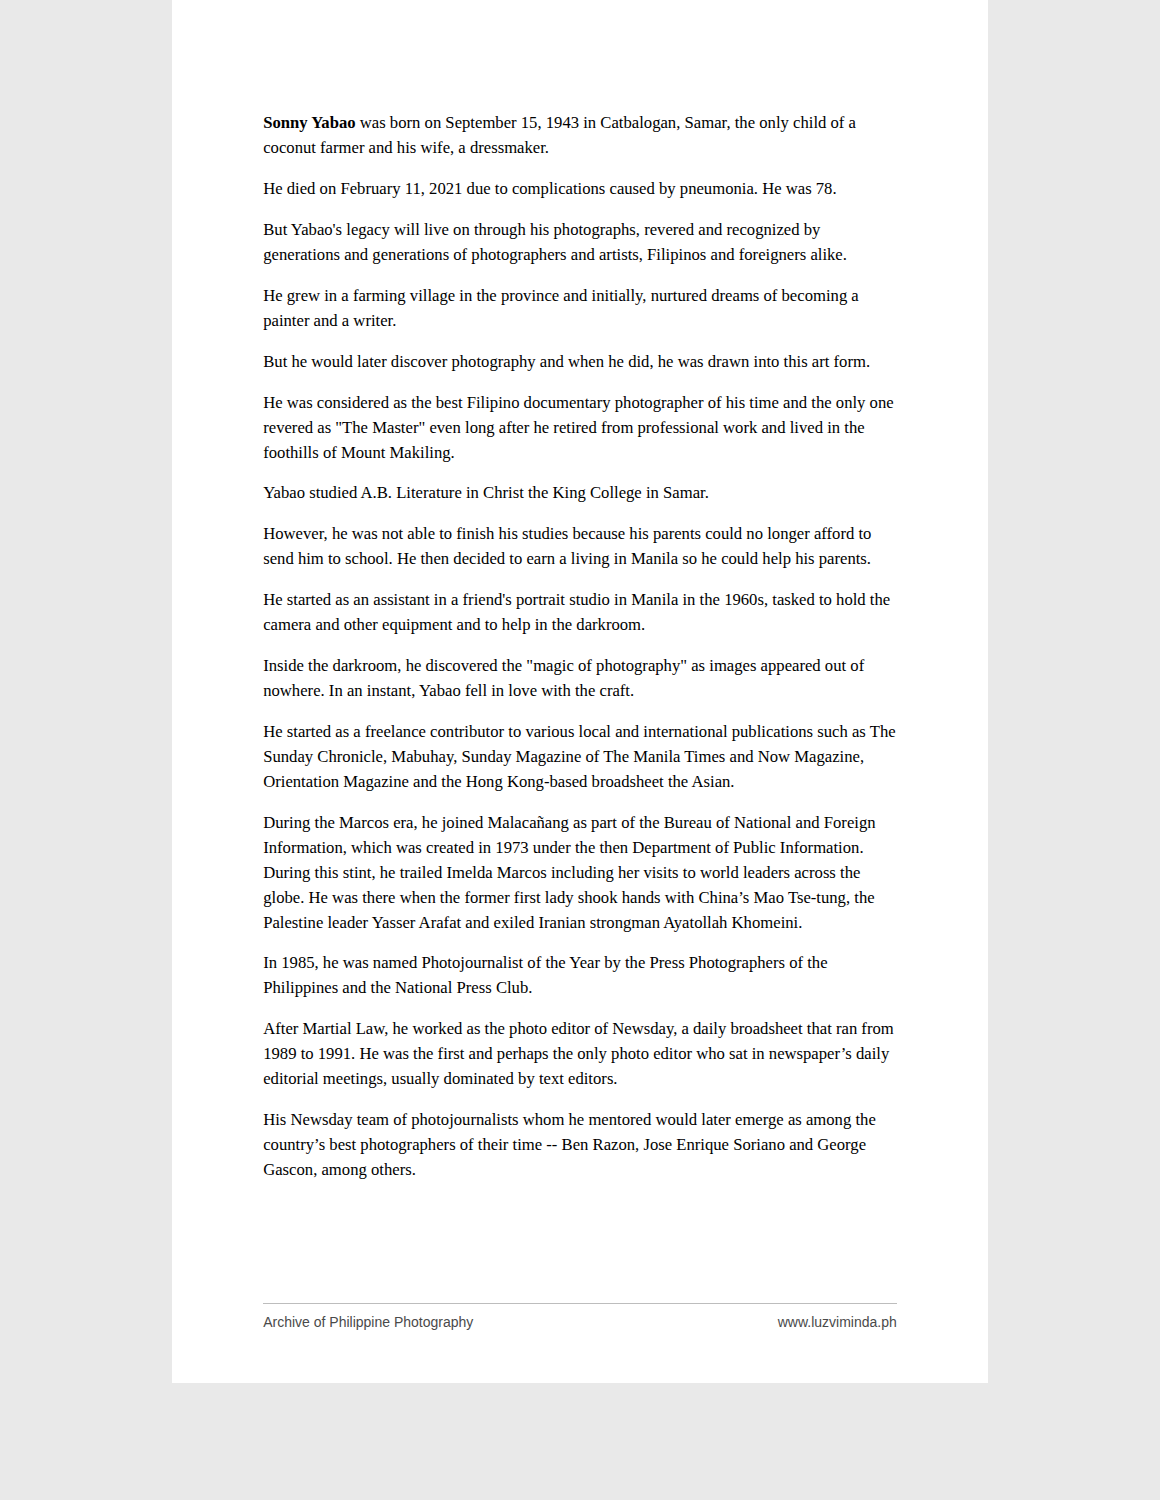Sonny Yabao was born on September 15, 1943 in Catbalogan, Samar, the only child of a coconut farmer and his wife, a dressmaker.
He died on February 11, 2021 due to complications caused by pneumonia. He was 78.
But Yabao's legacy will live on through his photographs, revered and recognized by generations and generations of photographers and artists, Filipinos and foreigners alike.
He grew in a farming village in the province and initially, nurtured dreams of becoming a painter and a writer.
But he would later discover photography and when he did, he was drawn into this art form.
He was considered as the best Filipino documentary photographer of his time and the only one revered as "The Master" even long after he retired from professional work and lived in the foothills of Mount Makiling.
Yabao studied A.B. Literature in Christ the King College in Samar.
However, he was not able to finish his studies because his parents could no longer afford to send him to school. He then decided to earn a living in Manila so he could help his parents.
He started as an assistant in a friend's portrait studio in Manila in the 1960s, tasked to hold the camera and other equipment and to help in the darkroom.
Inside the darkroom, he discovered the "magic of photography" as images appeared out of nowhere. In an instant, Yabao fell in love with the craft.
He started as a freelance contributor to various local and international publications such as The Sunday Chronicle, Mabuhay, Sunday Magazine of The Manila Times and Now Magazine, Orientation Magazine and the Hong Kong-based broadsheet the Asian.
During the Marcos era, he joined Malacañang as part of the Bureau of National and Foreign Information, which was created in 1973 under the then Department of Public Information. During this stint, he trailed Imelda Marcos including her visits to world leaders across the globe. He was there when the former first lady shook hands with China’s Mao Tse-tung, the Palestine leader Yasser Arafat and exiled Iranian strongman Ayatollah Khomeini.
In 1985, he was named Photojournalist of the Year by the Press Photographers of the Philippines and the National Press Club.
After Martial Law, he worked as the photo editor of Newsday, a daily broadsheet that ran from 1989 to 1991. He was the first and perhaps the only photo editor who sat in newspaper’s daily editorial meetings, usually dominated by text editors.
His Newsday team of photojournalists whom he mentored would later emerge as among the country’s best photographers of their time -- Ben Razon, Jose Enrique Soriano and George Gascon, among others.
Archive of Philippine Photography
www.luzviminda.ph